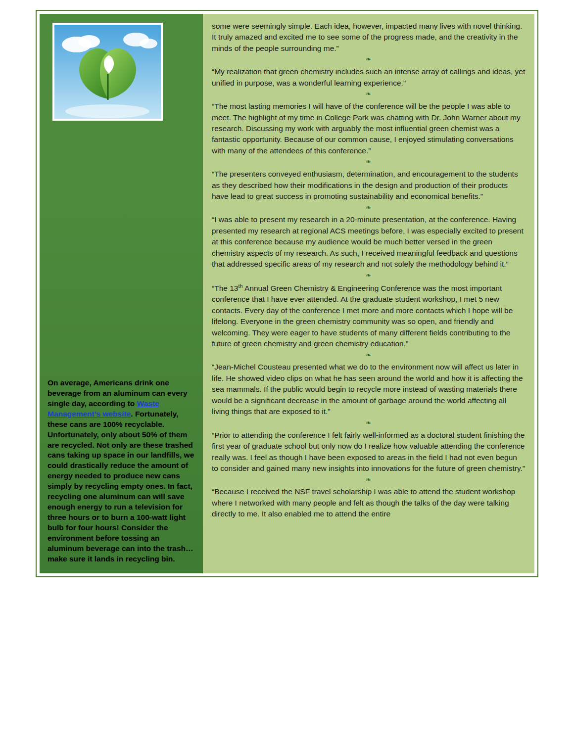On average, Americans drink one beverage from an aluminum can every single day, according to Waste Management’s website. Fortunately, these cans are 100% recyclable. Unfortunately, only about 50% of them are recycled. Not only are these trashed cans taking up space in our landfills, we could drastically reduce the amount of energy needed to produce new cans simply by recycling empty ones. In fact, recycling one aluminum can will save enough energy to run a television for three hours or to burn a 100-watt light bulb for four hours! Consider the environment before tossing an aluminum beverage can into the trash…make sure it lands in recycling bin.
some were seemingly simple. Each idea, however, impacted many lives with novel thinking. It truly amazed and excited me to see some of the progress made, and the creativity in the minds of the people surrounding me.”
❧
“My realization that green chemistry includes such an intense array of callings and ideas, yet unified in purpose, was a wonderful learning experience.”
❧
“The most lasting memories I will have of the conference will be the people I was able to meet. The highlight of my time in College Park was chatting with Dr. John Warner about my research. Discussing my work with arguably the most influential green chemist was a fantastic opportunity. Because of our common cause, I enjoyed stimulating conversations with many of the attendees of this conference.”
❧
“The presenters conveyed enthusiasm, determination, and encouragement to the students as they described how their modifications in the design and production of their products have lead to great success in promoting sustainability and economical benefits.”
❧
“I was able to present my research in a 20-minute presentation, at the conference. Having presented my research at regional ACS meetings before, I was especially excited to present at this conference because my audience would be much better versed in the green chemistry aspects of my research. As such, I received meaningful feedback and questions that addressed specific areas of my research and not solely the methodology behind it.”
❧
“The 13th Annual Green Chemistry & Engineering Conference was the most important conference that I have ever attended. At the graduate student workshop, I met 5 new contacts. Every day of the conference I met more and more contacts which I hope will be lifelong. Everyone in the green chemistry community was so open, and friendly and welcoming. They were eager to have students of many different fields contributing to the future of green chemistry and green chemistry education.”
❧
“Jean-Michel Cousteau presented what we do to the environment now will affect us later in life. He showed video clips on what he has seen around the world and how it is affecting the sea mammals. If the public would begin to recycle more instead of wasting materials there would be a significant decrease in the amount of garbage around the world affecting all living things that are exposed to it.”
❧
“Prior to attending the conference I felt fairly well-informed as a doctoral student finishing the first year of graduate school but only now do I realize how valuable attending the conference really was. I feel as though I have been exposed to areas in the field I had not even begun to consider and gained many new insights into innovations for the future of green chemistry.”
❧
“Because I received the NSF travel scholarship I was able to attend the student workshop where I networked with many people and felt as though the talks of the day were talking directly to me. It also enabled me to attend the entire